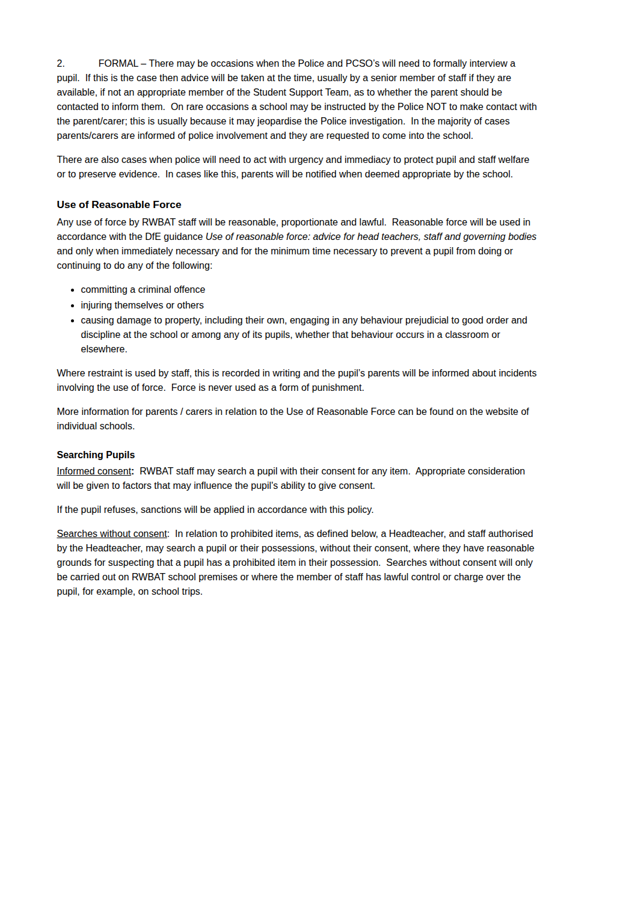2. FORMAL – There may be occasions when the Police and PCSO’s will need to formally interview a pupil. If this is the case then advice will be taken at the time, usually by a senior member of staff if they are available, if not an appropriate member of the Student Support Team, as to whether the parent should be contacted to inform them. On rare occasions a school may be instructed by the Police NOT to make contact with the parent/carer; this is usually because it may jeopardise the Police investigation. In the majority of cases parents/carers are informed of police involvement and they are requested to come into the school.
There are also cases when police will need to act with urgency and immediacy to protect pupil and staff welfare or to preserve evidence. In cases like this, parents will be notified when deemed appropriate by the school.
Use of Reasonable Force
Any use of force by RWBAT staff will be reasonable, proportionate and lawful. Reasonable force will be used in accordance with the DfE guidance Use of reasonable force: advice for head teachers, staff and governing bodies and only when immediately necessary and for the minimum time necessary to prevent a pupil from doing or continuing to do any of the following:
committing a criminal offence
injuring themselves or others
causing damage to property, including their own, engaging in any behaviour prejudicial to good order and discipline at the school or among any of its pupils, whether that behaviour occurs in a classroom or elsewhere.
Where restraint is used by staff, this is recorded in writing and the pupil’s parents will be informed about incidents involving the use of force. Force is never used as a form of punishment.
More information for parents / carers in relation to the Use of Reasonable Force can be found on the website of individual schools.
Searching Pupils
Informed consent: RWBAT staff may search a pupil with their consent for any item. Appropriate consideration will be given to factors that may influence the pupil's ability to give consent.
If the pupil refuses, sanctions will be applied in accordance with this policy.
Searches without consent: In relation to prohibited items, as defined below, a Headteacher, and staff authorised by the Headteacher, may search a pupil or their possessions, without their consent, where they have reasonable grounds for suspecting that a pupil has a prohibited item in their possession. Searches without consent will only be carried out on RWBAT school premises or where the member of staff has lawful control or charge over the pupil, for example, on school trips.